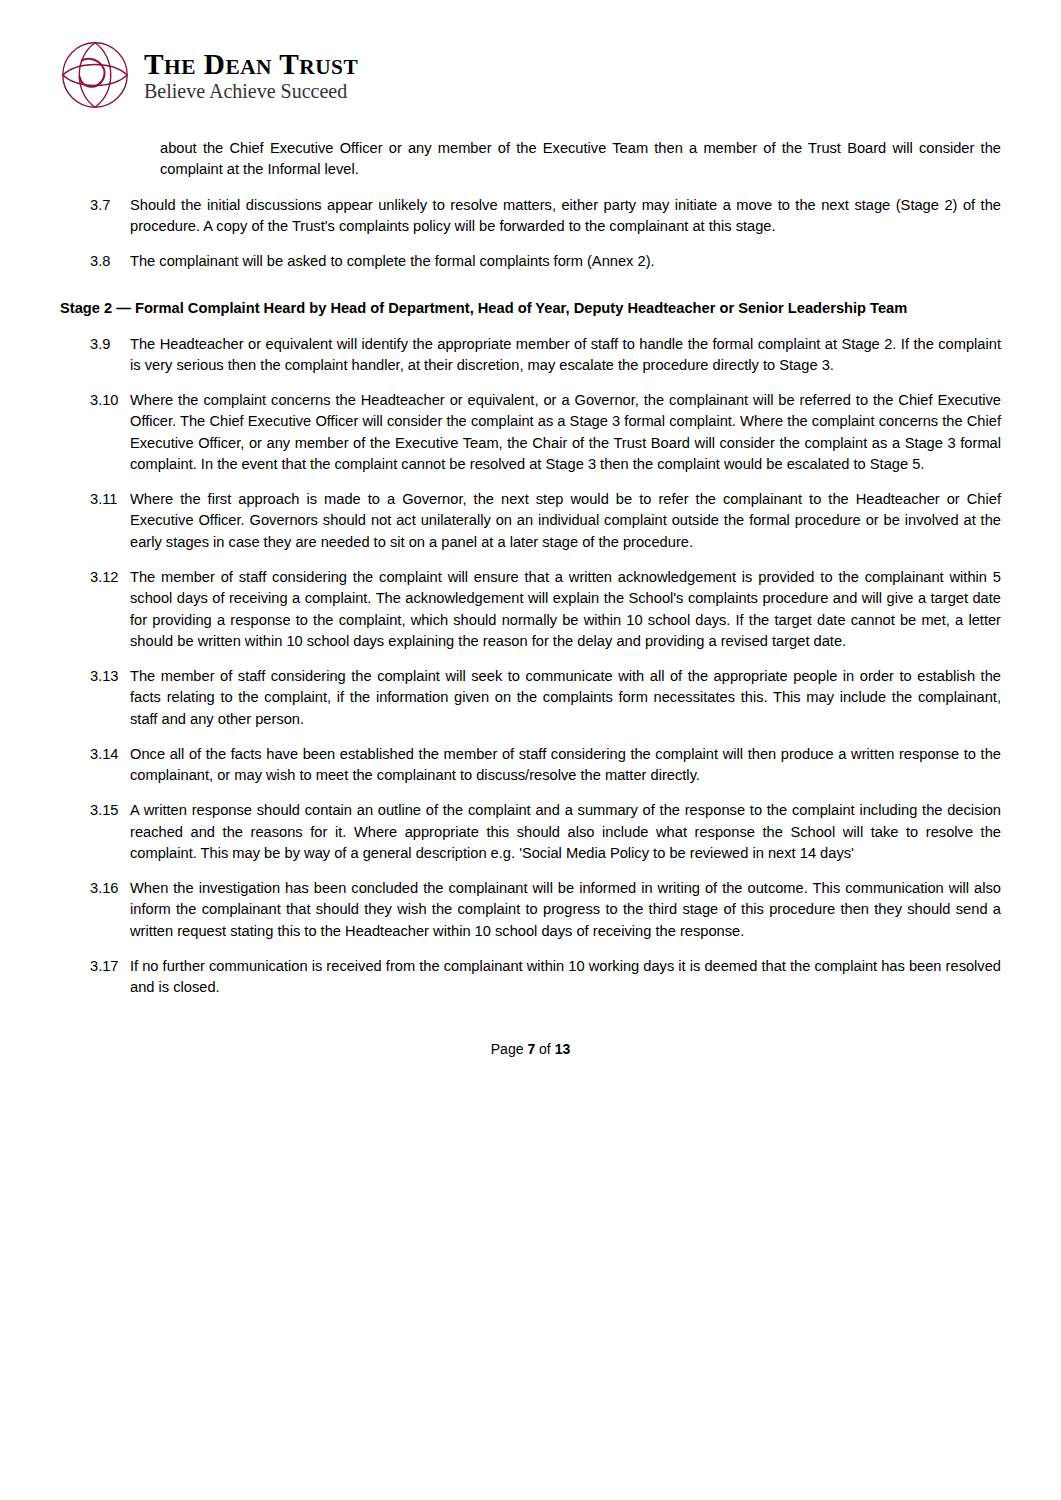THE DEAN TRUST
Believe Achieve Succeed
about the Chief Executive Officer or any member of the Executive Team then a member of the Trust Board will consider the complaint at the Informal level.
3.7 Should the initial discussions appear unlikely to resolve matters, either party may initiate a move to the next stage (Stage 2) of the procedure. A copy of the Trust's complaints policy will be forwarded to the complainant at this stage.
3.8 The complainant will be asked to complete the formal complaints form (Annex 2).
Stage 2 — Formal Complaint Heard by Head of Department, Head of Year, Deputy Headteacher or Senior Leadership Team
3.9 The Headteacher or equivalent will identify the appropriate member of staff to handle the formal complaint at Stage 2. If the complaint is very serious then the complaint handler, at their discretion, may escalate the procedure directly to Stage 3.
3.10 Where the complaint concerns the Headteacher or equivalent, or a Governor, the complainant will be referred to the Chief Executive Officer. The Chief Executive Officer will consider the complaint as a Stage 3 formal complaint. Where the complaint concerns the Chief Executive Officer, or any member of the Executive Team, the Chair of the Trust Board will consider the complaint as a Stage 3 formal complaint. In the event that the complaint cannot be resolved at Stage 3 then the complaint would be escalated to Stage 5.
3.11 Where the first approach is made to a Governor, the next step would be to refer the complainant to the Headteacher or Chief Executive Officer. Governors should not act unilaterally on an individual complaint outside the formal procedure or be involved at the early stages in case they are needed to sit on a panel at a later stage of the procedure.
3.12 The member of staff considering the complaint will ensure that a written acknowledgement is provided to the complainant within 5 school days of receiving a complaint. The acknowledgement will explain the School's complaints procedure and will give a target date for providing a response to the complaint, which should normally be within 10 school days. If the target date cannot be met, a letter should be written within 10 school days explaining the reason for the delay and providing a revised target date.
3.13 The member of staff considering the complaint will seek to communicate with all of the appropriate people in order to establish the facts relating to the complaint, if the information given on the complaints form necessitates this. This may include the complainant, staff and any other person.
3.14 Once all of the facts have been established the member of staff considering the complaint will then produce a written response to the complainant, or may wish to meet the complainant to discuss/resolve the matter directly.
3.15 A written response should contain an outline of the complaint and a summary of the response to the complaint including the decision reached and the reasons for it. Where appropriate this should also include what response the School will take to resolve the complaint. This may be by way of a general description e.g. 'Social Media Policy to be reviewed in next 14 days'
3.16 When the investigation has been concluded the complainant will be informed in writing of the outcome. This communication will also inform the complainant that should they wish the complaint to progress to the third stage of this procedure then they should send a written request stating this to the Headteacher within 10 school days of receiving the response.
3.17 If no further communication is received from the complainant within 10 working days it is deemed that the complaint has been resolved and is closed.
Page 7 of 13